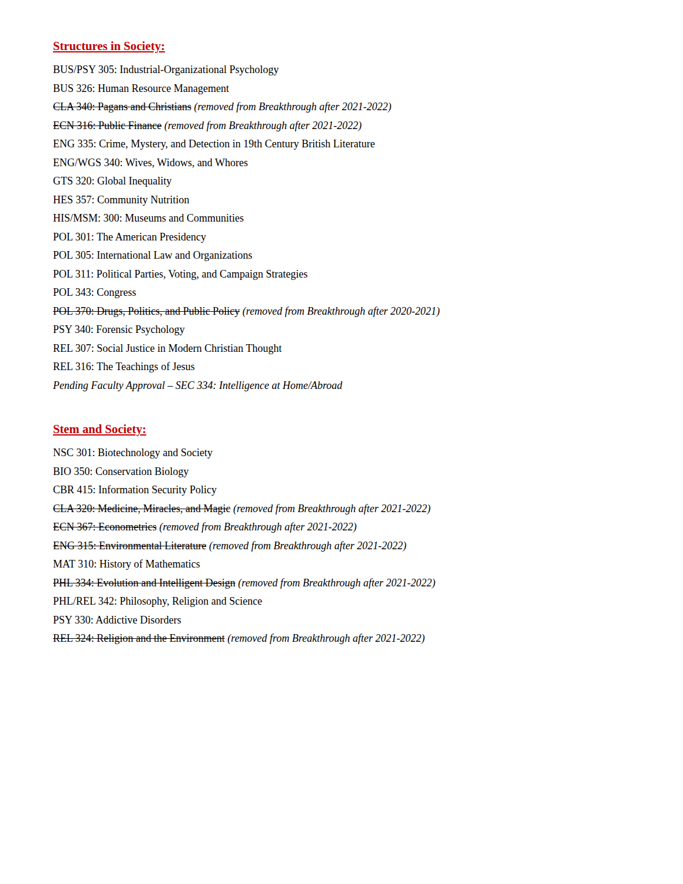Structures in Society:
BUS/PSY 305: Industrial-Organizational Psychology
BUS 326: Human Resource Management
CLA 340: Pagans and Christians (removed from Breakthrough after 2021-2022)
ECN 316: Public Finance (removed from Breakthrough after 2021-2022)
ENG 335: Crime, Mystery, and Detection in 19th Century British Literature
ENG/WGS 340: Wives, Widows, and Whores
GTS 320: Global Inequality
HES 357: Community Nutrition
HIS/MSM: 300: Museums and Communities
POL 301: The American Presidency
POL 305: International Law and Organizations
POL 311: Political Parties, Voting, and Campaign Strategies
POL 343: Congress
POL 370: Drugs, Politics, and Public Policy (removed from Breakthrough after 2020-2021)
PSY 340: Forensic Psychology
REL 307: Social Justice in Modern Christian Thought
REL 316: The Teachings of Jesus
Pending Faculty Approval – SEC 334: Intelligence at Home/Abroad
Stem and Society:
NSC 301: Biotechnology and Society
BIO 350: Conservation Biology
CBR 415: Information Security Policy
CLA 320: Medicine, Miracles, and Magic (removed from Breakthrough after 2021-2022)
ECN 367: Econometrics (removed from Breakthrough after 2021-2022)
ENG 315: Environmental Literature (removed from Breakthrough after 2021-2022)
MAT 310: History of Mathematics
PHL 334: Evolution and Intelligent Design (removed from Breakthrough after 2021-2022)
PHL/REL 342: Philosophy, Religion and Science
PSY 330: Addictive Disorders
REL 324: Religion and the Environment (removed from Breakthrough after 2021-2022)